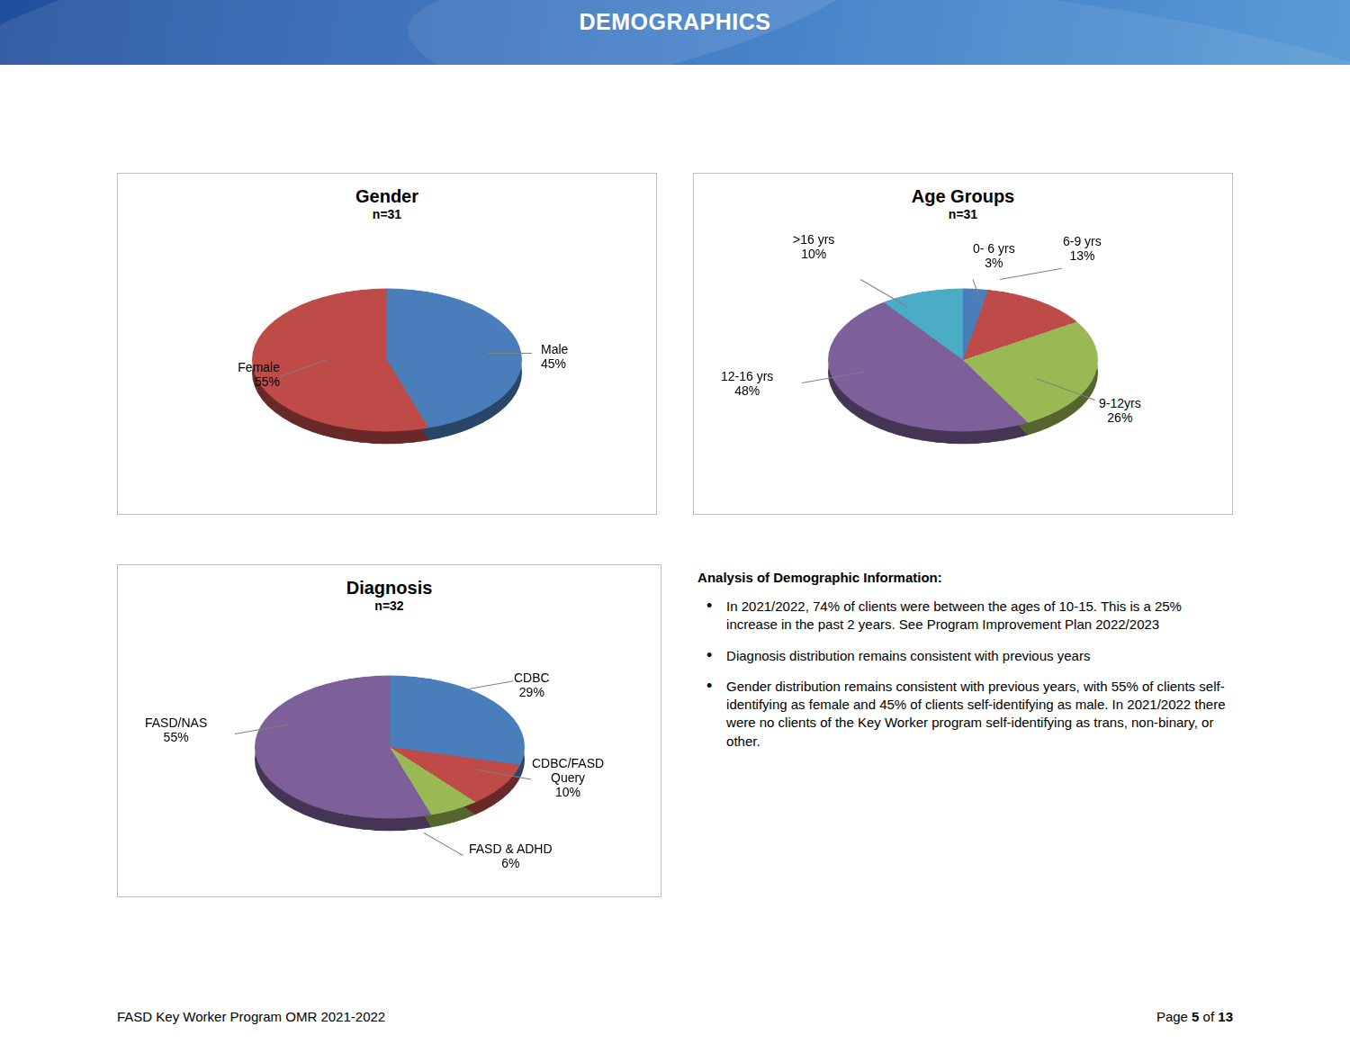DEMOGRAPHICS
Gender
n=31
Male
45%
Female
55%
Age Groups
n=31
0- 6 yrs
3%
6-9 yrs
13%
9-12yrs
26%
12-16 yrs
48%
>16 yrs
10%
Diagnosis
n=32
CDBC
29%
CDBC/FASD
Query
10%
FASD & ADHD
6%
FASD/NAS
55%
Analysis of Demographic Information:
In 2021/2022, 74% of clients were between the ages of 10-15. This is a 25% increase in the past 2 years. See Program Improvement Plan 2022/2023
Diagnosis distribution remains consistent with previous years
Gender distribution remains consistent with previous years, with 55% of clients self-identifying as female and 45% of clients self-identifying as male. In 2021/2022 there were no clients of the Key Worker program self-identifying as trans, non-binary, or other.
FASD Key Worker Program OMR 2021-2022
Page 5 of 13